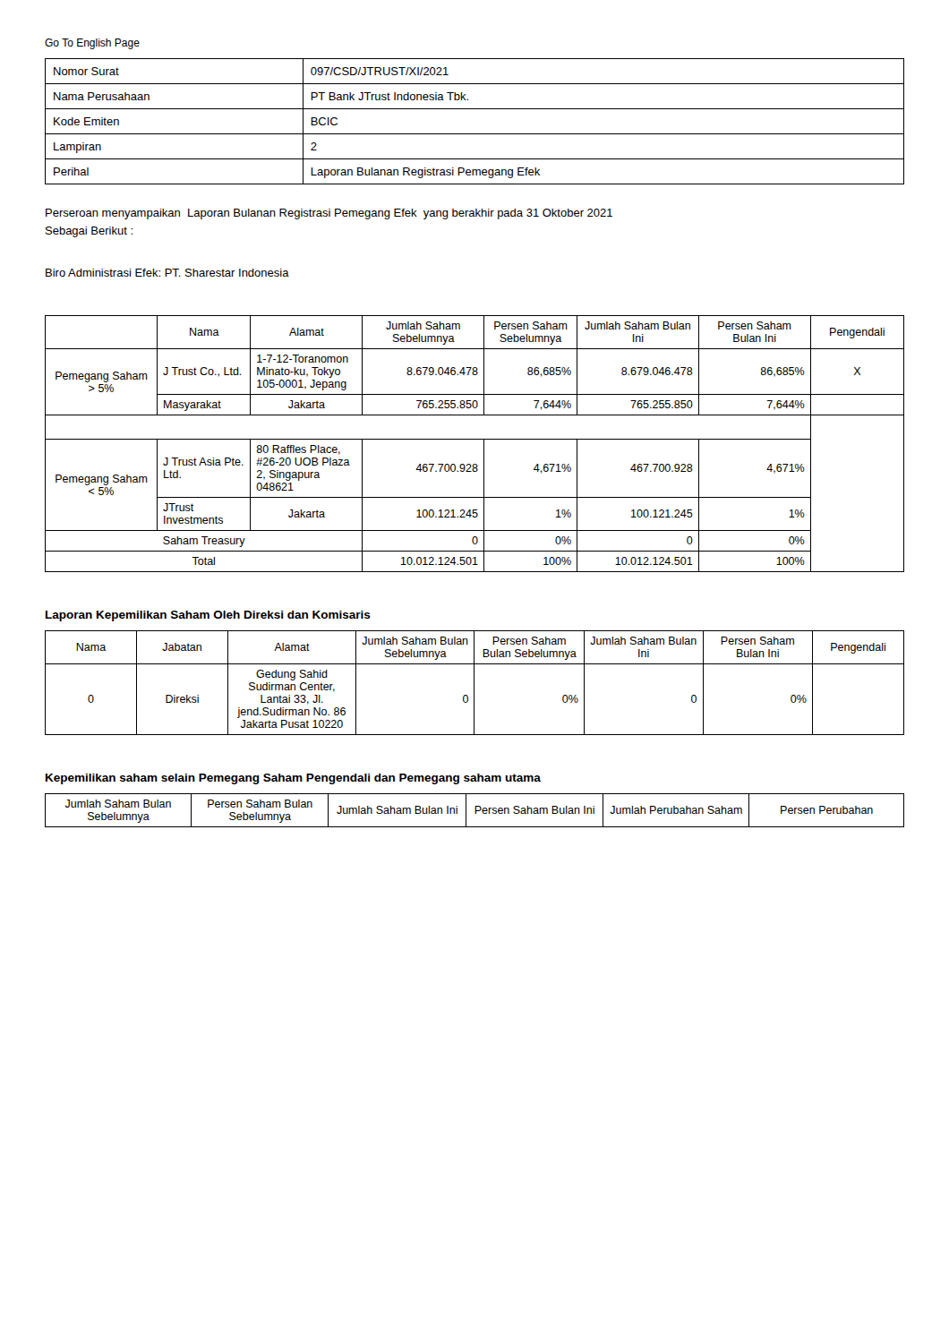Go To English Page
| Nomor Surat | 097/CSD/JTRUST/XI/2021 |
| Nama Perusahaan | PT Bank JTrust Indonesia Tbk. |
| Kode Emiten | BCIC |
| Lampiran | 2 |
| Perihal | Laporan Bulanan Registrasi Pemegang Efek |
Perseroan menyampaikan Laporan Bulanan Registrasi Pemegang Efek yang berakhir pada 31 Oktober 2021
Sebagai Berikut :
Biro Administrasi Efek: PT. Sharestar Indonesia
| | Nama | Alamat | Jumlah Saham Sebelumnya | Persen Saham Sebelumnya | Jumlah Saham Bulan Ini | Persen Saham Bulan Ini | Pengendali |
| --- | --- | --- | --- | --- | --- | --- | --- |
| Pemegang Saham > 5% | J Trust Co., Ltd. | 1-7-12-Toranomon Minato-ku, Tokyo 105-0001, Jepang | 8.679.046.478 | 86,685% | 8.679.046.478 | 86,685% | X |
| Masyarakat | Jakarta | 765.255.850 | 7,644% | 765.255.850 | 7,644% | |
| Pemegang Saham < 5% | J Trust Asia Pte. Ltd. | 80 Raffles Place, #26-20 UOB Plaza 2, Singapura 048621 | 467.700.928 | 4,671% | 467.700.928 | 4,671% | |
| JTrust Investments | Jakarta | 100.121.245 | 1% | 100.121.245 | 1% | |
| Saham Treasury | 0 | 0% | 0 | 0% | |
| Total | 10.012.124.501 | 100% | 10.012.124.501 | 100% | |
Laporan Kepemilikan Saham Oleh Direksi dan Komisaris
| Nama | Jabatan | Alamat | Jumlah Saham Bulan Sebelumnya | Persen Saham Bulan Sebelumnya | Jumlah Saham Bulan Ini | Persen Saham Bulan Ini | Pengendali |
| --- | --- | --- | --- | --- | --- | --- | --- |
| 0 | Direksi | Gedung Sahid Sudirman Center, Lantai 33, Jl. jend.Sudirman No. 86 Jakarta Pusat 10220 | 0 | 0% | 0 | 0% | |
Kepemilikan saham selain Pemegang Saham Pengendali dan Pemegang saham utama
| Jumlah Saham Bulan Sebelumnya | Persen Saham Bulan Sebelumnya | Jumlah Saham Bulan Ini | Persen Saham Bulan Ini | Jumlah Perubahan Saham | Persen Perubahan |
| --- | --- | --- | --- | --- | --- |